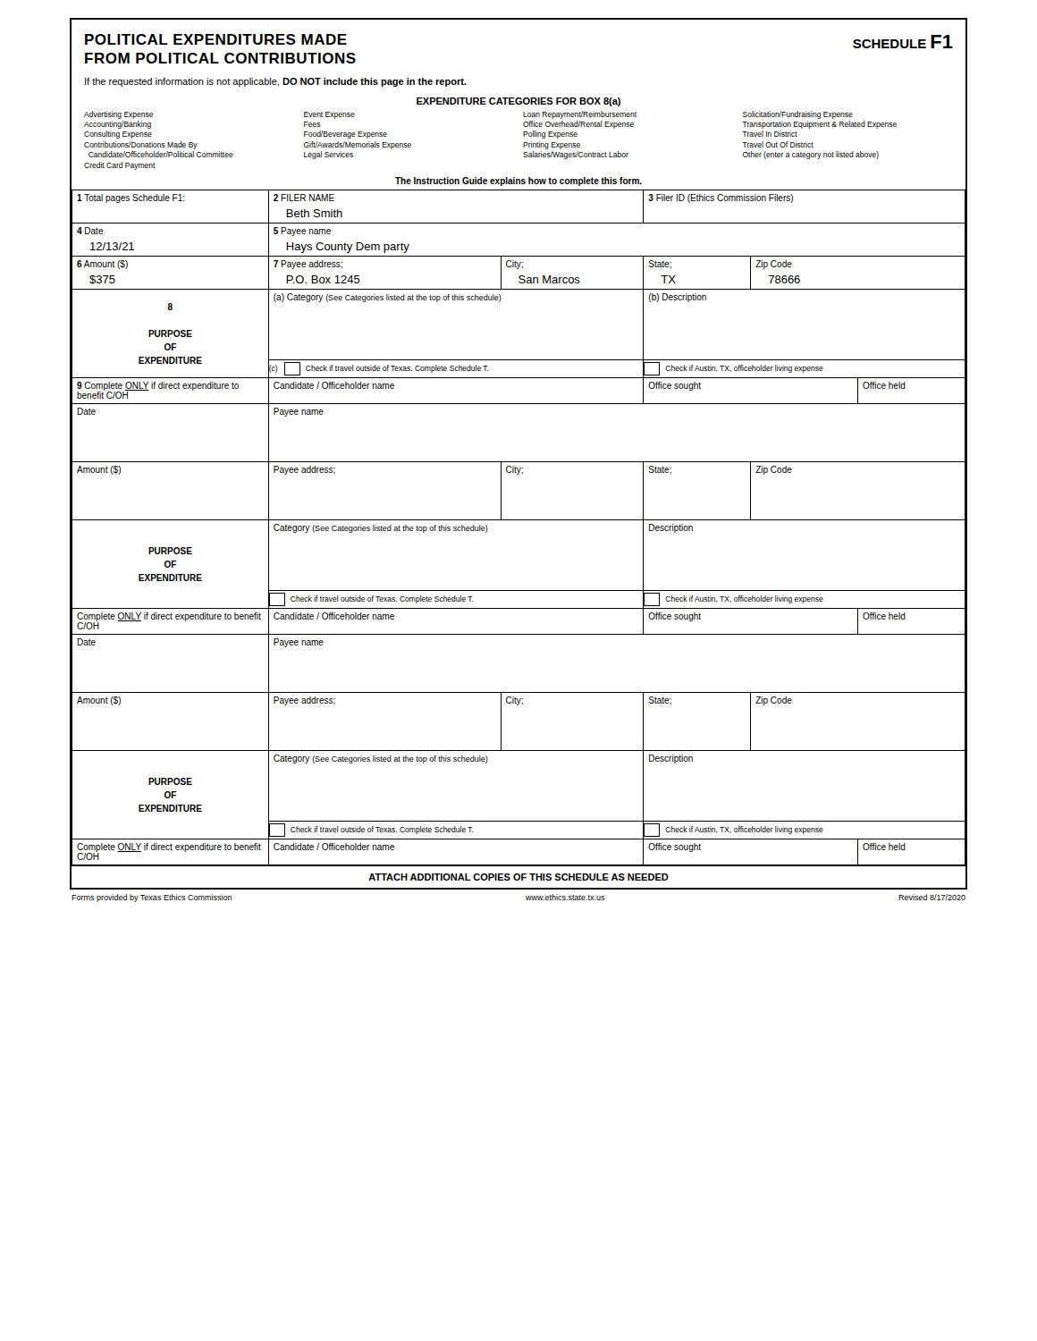POLITICAL EXPENDITURES MADE
FROM POLITICAL CONTRIBUTIONS
SCHEDULE F1
If the requested information is not applicable, DO NOT include this page in the report.
EXPENDITURE CATEGORIES FOR BOX 8(a)
Advertising Expense
Accounting/Banking
Consulting Expense
Contributions/Donations Made By
Candidate/Officeholder/Political Committee
Credit Card Payment
Event Expense
Fees
Food/Beverage Expense
Gift/Awards/Memorials Expense
Legal Services
Loan Repayment/Reimbursement
Office Overhead/Rental Expense
Polling Expense
Printing Expense
Salaries/Wages/Contract Labor
Solicitation/Fundraising Expense
Transportation Equipment & Related Expense
Travel In District
Travel Out Of District
Other (enter a category not listed above)
The Instruction Guide explains how to complete this form.
| 1 Total pages Schedule F1: | 2 FILER NAME Beth Smith | 3 Filer ID (Ethics Commission Filers) |
| 4 Date 12/13/21 | 5 Payee name Hays County Dem party |
| 6 Amount ($) $375 | 7 Payee address; P.O. Box 1245 | City; San Marcos | State; TX | Zip Code 78666 |
| 8 PURPOSE OF EXPENDITURE | (a) Category (See Categories listed at the top of this schedule) | (b) Description |
| (c) Check if travel outside of Texas. Complete Schedule T. | Check if Austin, TX, officeholder living expense |
| 9 Complete ONLY if direct expenditure to benefit C/OH | Candidate / Officeholder name | Office sought | Office held |
| Date | Payee name |
| Amount ($) | Payee address; | City; | State; | Zip Code |
| PURPOSE OF EXPENDITURE | Category (See Categories listed at the top of this schedule) | Description |
| Check if travel outside of Texas. Complete Schedule T. | Check if Austin, TX, officeholder living expense |
| Complete ONLY if direct expenditure to benefit C/OH | Candidate / Officeholder name | Office sought | Office held |
| Date | Payee name |
| Amount ($) | Payee address; | City; | State; | Zip Code |
| PURPOSE OF EXPENDITURE | Category (See Categories listed at the top of this schedule) | Description |
| Check if travel outside of Texas. Complete Schedule T. | Check if Austin, TX, officeholder living expense |
| Complete ONLY if direct expenditure to benefit C/OH | Candidate / Officeholder name | Office sought | Office held |
ATTACH ADDITIONAL COPIES OF THIS SCHEDULE AS NEEDED
Forms provided by Texas Ethics Commission www.ethics.state.tx.us Revised 8/17/2020